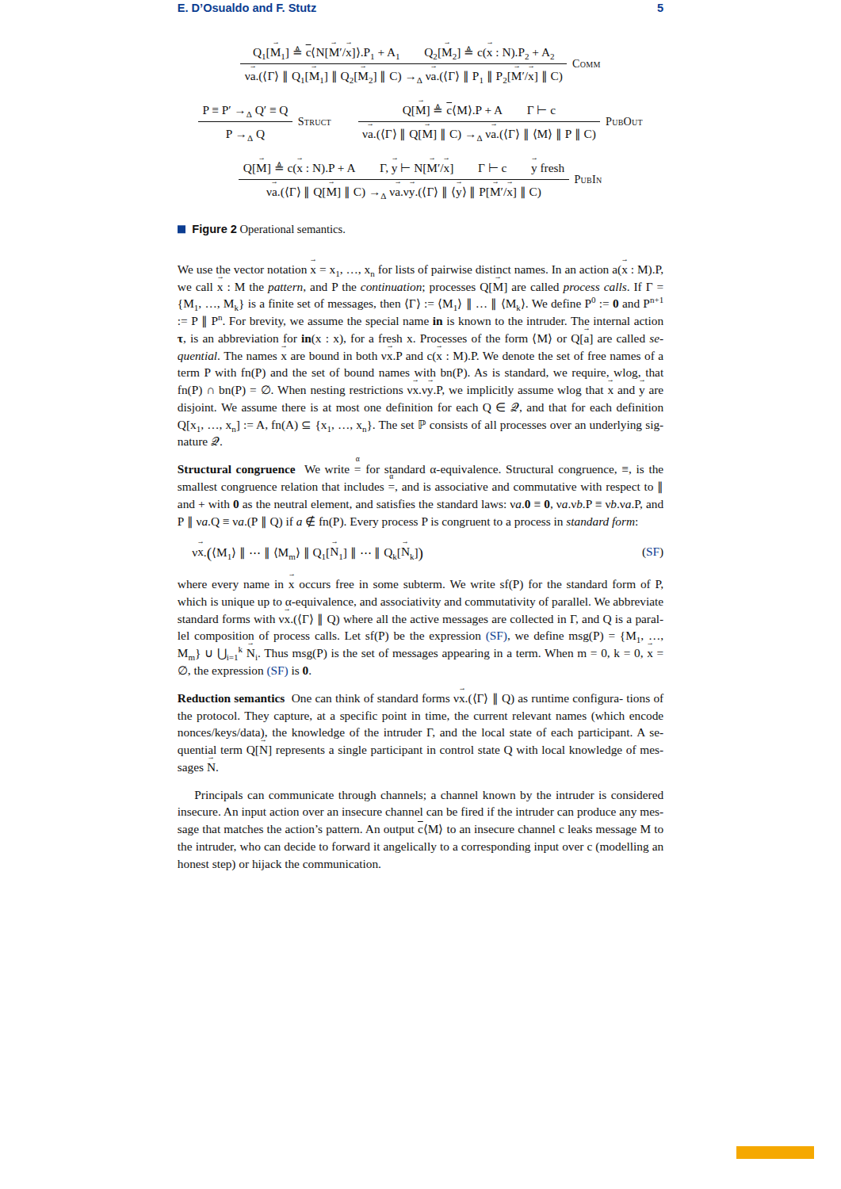E. D’Osualdo and F. Stutz 5
Q1[M1] ≜ c⟨N[M′/x]⟩.P1 + A1 Q2[M2] ≜ c(x : N).P2 + A2
νa.(⟨Γ⟩ ∥ Q1[M1] ∥ Q2[M2] ∥ C) →Δ νa.(⟨Γ⟩ ∥ P1 ∥ P2[M′/x] ∥ C)
Comm
P ≡ P′ →Δ Q′ ≡ Q
P →Δ Q
Struct
Q[M] ≜ c⟨M⟩.P + A Γ ⊢ c
νa.(⟨Γ⟩ ∥ Q[M] ∥ C) →Δ νa.(⟨Γ⟩ ∥ ⟨M⟩ ∥ P ∥ C)
PubOut
Q[M] ≜ c(x : N).P + A Γ, y ⊢ N[M′/x] Γ ⊢ c y fresh
νa.(⟨Γ⟩ ∥ Q[M] ∥ C) →Δ νa.νy.(⟨Γ⟩ ∥ ⟨y⟩ ∥ P[M′/x] ∥ C)
PubIn
Figure 2 Operational semantics.
We use the vector notation x = x1, …, xn for lists of pairwise distinct names. In an action a(x : M).P, we call x : M the pattern, and P the continuation; processes Q[M] are called process calls. If Γ = {M1, …, Mk} is a finite set of messages, then ⟨Γ⟩ := ⟨M1⟩ ∥ … ∥ ⟨Mk⟩. We define P0 := 0 and Pn+1 := P ∥ Pn. For brevity, we assume the special name in is known to the intruder. The internal action τ, is an abbreviation for in(x : x), for a fresh x. Processes of the form ⟨M⟩ or Q[a] are called sequential. The names x are bound in both νx.P and c(x : M).P. We denote the set of free names of a term P with fn(P) and the set of bound names with bn(P). As is standard, we require, wlog, that fn(P) ∩ bn(P) = ∅. When nesting restrictions νx.νy.P, we implicitly assume wlog that x and y are disjoint. We assume there is at most one definition for each Q ∈ 𝒬, and that for each definition Q[x1, …, xn] := A, fn(A) ⊆ {x1, …, xn}. The set ℙ consists of all processes over an underlying signature 𝒬.
Structural congruence We write =α for standard α-equivalence. Structural congruence, ≡, is the smallest congruence relation that includes =α, and is associative and commutative with respect to ∥ and + with 0 as the neutral element, and satisfies the standard laws: νa.0 ≡ 0, νa.νb.P ≡ νb.νa.P, and P ∥ νa.Q ≡ νa.(P ∥ Q) if a ∉ fn(P). Every process P is congruent to a process in standard form:
νx.(⟨M1⟩ ∥ ⋯ ∥ ⟨Mm⟩ ∥ Q1[N1] ∥ ⋯ ∥ Qk[Nk])
(SF)
where every name in x occurs free in some subterm. We write sf(P) for the standard form of P, which is unique up to α-equivalence, and associativity and commutativity of parallel. We abbreviate standard forms with νx.(⟨Γ⟩ ∥ Q) where all the active messages are collected in Γ, and Q is a parallel composition of process calls. Let sf(P) be the expression (SF), we define msg(P) = {M1, …, Mm} ∪ ⋃i=1k Ni. Thus msg(P) is the set of messages appearing in a term. When m = 0, k = 0, x = ∅, the expression (SF) is 0.
Reduction semantics One can think of standard forms νx.(⟨Γ⟩ ∥ Q) as runtime configura- tions of the protocol. They capture, at a specific point in time, the current relevant names (which encode nonces/keys/data), the knowledge of the intruder Γ, and the local state of each participant. A sequential term Q[N] represents a single participant in control state Q with local knowledge of messages N.
Principals can communicate through channels; a channel known by the intruder is considered insecure. An input action over an insecure channel can be fired if the intruder can produce any message that matches the action’s pattern. An output c⟨M⟩ to an insecure channel c leaks message M to the intruder, who can decide to forward it angelically to a corresponding input over c (modelling an honest step) or hijack the communication.